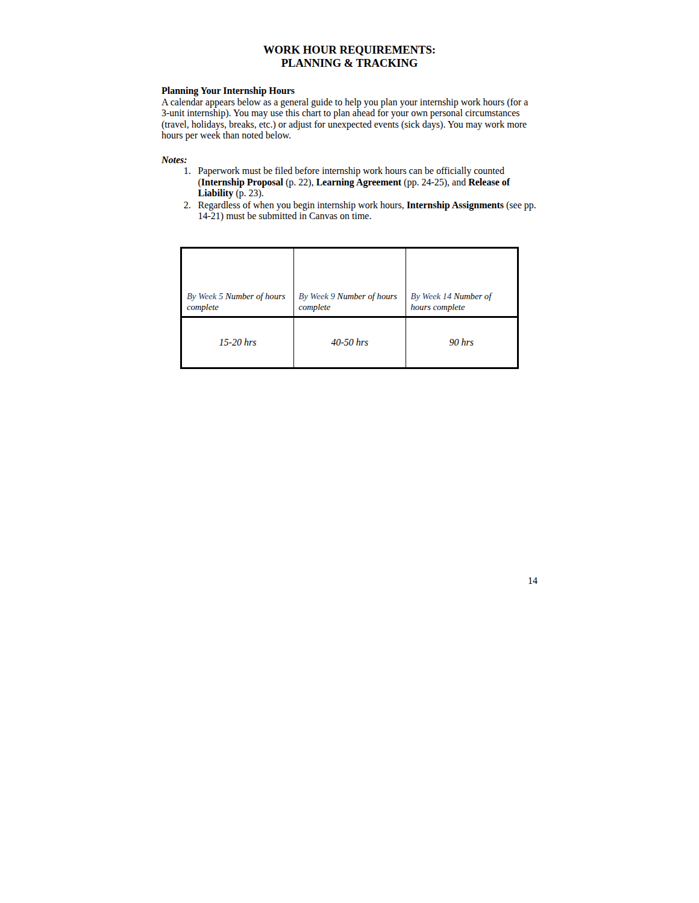WORK HOUR REQUIREMENTS:PLANNING & TRACKING
Planning Your Internship Hours
A calendar appears below as a general guide to help you plan your internship work hours (for a 3-unit internship). You may use this chart to plan ahead for your own personal circumstances (travel, holidays, breaks, etc.) or adjust for unexpected events (sick days). You may work more hours per week than noted below.
Notes:
Paperwork must be filed before internship work hours can be officially counted (Internship Proposal (p. 22), Learning Agreement (pp. 24-25), and Release of Liability (p. 23).
Regardless of when you begin internship work hours, Internship Assignments (see pp. 14-21) must be submitted in Canvas on time.
| By Week 5 Number of hours complete | By Week 9 Number of hours complete | By Week 14 Number of hours complete |
| 15-20 hrs | 40-50 hrs | 90 hrs |
14